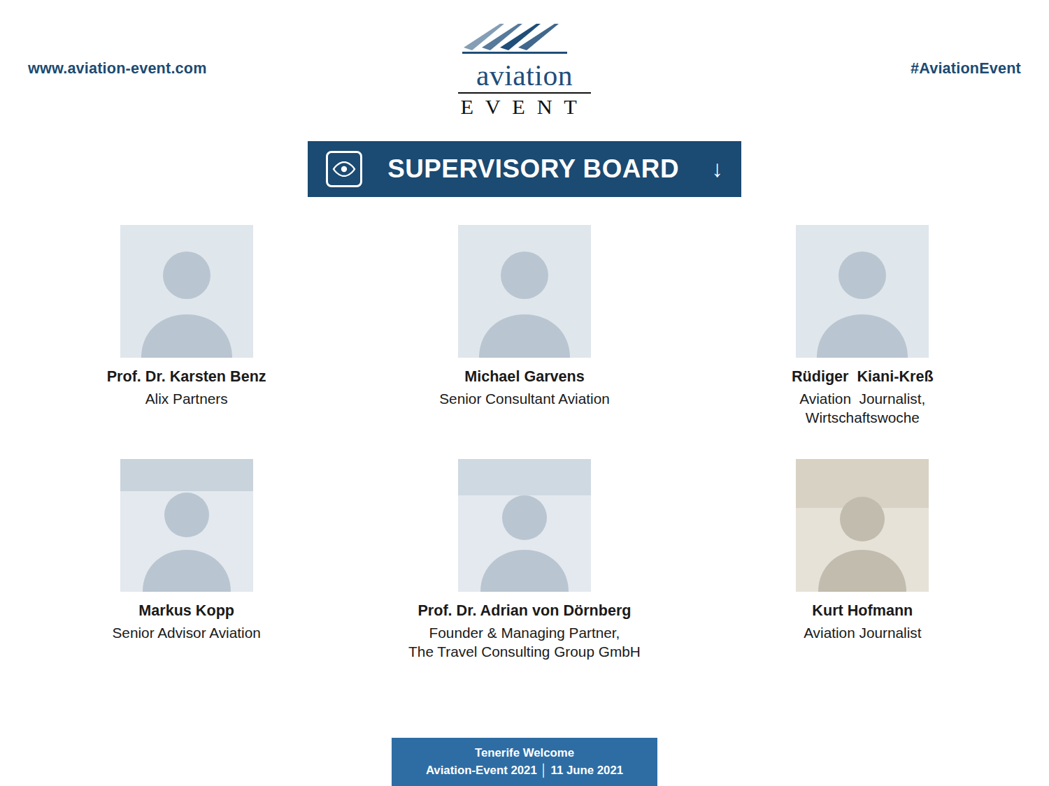www.aviation-event.com
aviation Event
#AviationEvent
SUPERVISORY BOARD
↓
Prof. Dr. Karsten Benz
Alix Partners
Michael Garvens
Senior Consultant Aviation
Rüdiger Kiani-Kreß
Aviation Journalist,
Wirtschaftswoche
Markus Kopp
Senior Advisor Aviation
Prof. Dr. Adrian von Dörnberg
Founder & Managing Partner,
The Travel Consulting Group GmbH
Kurt Hofmann
Aviation Journalist
Tenerife Welcome Aviation-Event 2021 │ 11 June 2021